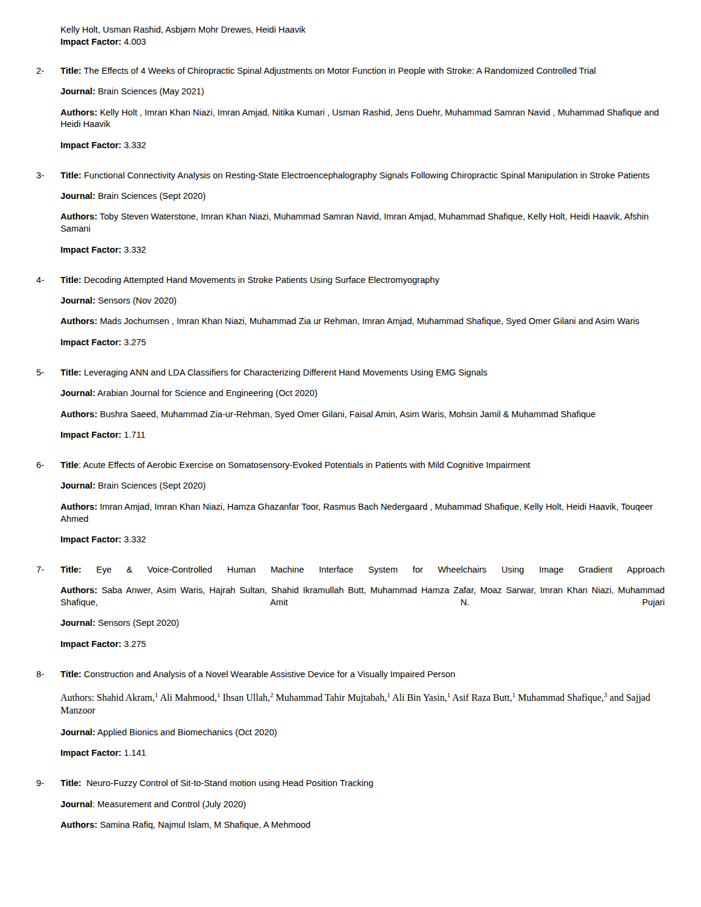Kelly Holt, Usman Rashid, Asbjørn Mohr Drewes, Heidi Haavik
Impact Factor: 4.003
Title: The Effects of 4 Weeks of Chiropractic Spinal Adjustments on Motor Function in People with Stroke: A Randomized Controlled Trial
Journal: Brain Sciences (May 2021)
Authors: Kelly Holt , Imran Khan Niazi, Imran Amjad, Nitika Kumari , Usman Rashid, Jens Duehr, Muhammad Samran Navid , Muhammad Shafique and Heidi Haavik
Impact Factor: 3.332
Title: Functional Connectivity Analysis on Resting-State Electroencephalography Signals Following Chiropractic Spinal Manipulation in Stroke Patients
Journal: Brain Sciences (Sept 2020)
Authors: Toby Steven Waterstone, Imran Khan Niazi, Muhammad Samran Navid, Imran Amjad, Muhammad Shafique, Kelly Holt, Heidi Haavik, Afshin Samani
Impact Factor: 3.332
Title: Decoding Attempted Hand Movements in Stroke Patients Using Surface Electromyography
Journal: Sensors (Nov 2020)
Authors: Mads Jochumsen , Imran Khan Niazi, Muhammad Zia ur Rehman, Imran Amjad, Muhammad Shafique, Syed Omer Gilani and Asim Waris
Impact Factor: 3.275
Title: Leveraging ANN and LDA Classifiers for Characterizing Different Hand Movements Using EMG Signals
Journal: Arabian Journal for Science and Engineering (Oct 2020)
Authors: Bushra Saeed, Muhammad Zia-ur-Rehman, Syed Omer Gilani, Faisal Amin, Asim Waris, Mohsin Jamil & Muhammad Shafique
Impact Factor: 1.711
Title: Acute Effects of Aerobic Exercise on Somatosensory-Evoked Potentials in Patients with Mild Cognitive Impairment
Journal: Brain Sciences (Sept 2020)
Authors: Imran Amjad, Imran Khan Niazi, Hamza Ghazanfar Toor, Rasmus Bach Nedergaard , Muhammad Shafique, Kelly Holt, Heidi Haavik, Touqeer Ahmed
Impact Factor: 3.332
Title: Eye & Voice-Controlled Human Machine Interface System for Wheelchairs Using Image Gradient Approach
Authors: Saba Anwer, Asim Waris, Hajrah Sultan, Shahid Ikramullah Butt, Muhammad Hamza Zafar, Moaz Sarwar, Imran Khan Niazi, Muhammad Shafique, Amit N. Pujari
Journal: Sensors (Sept 2020)
Impact Factor: 3.275
Title: Construction and Analysis of a Novel Wearable Assistive Device for a Visually Impaired Person
Authors: Shahid Akram,1 Ali Mahmood,1 Ihsan Ullah,2 Muhammad Tahir Mujtabah,1 Ali Bin Yasin,1 Asif Raza Butt,1 Muhammad Shafique,3 and Sajjad Manzoor
Journal: Applied Bionics and Biomechanics (Oct 2020)
Impact Factor: 1.141
Title: Neuro-Fuzzy Control of Sit-to-Stand motion using Head Position Tracking
Journal: Measurement and Control (July 2020)
Authors: Samina Rafiq, Najmul Islam, M Shafique, A Mehmood